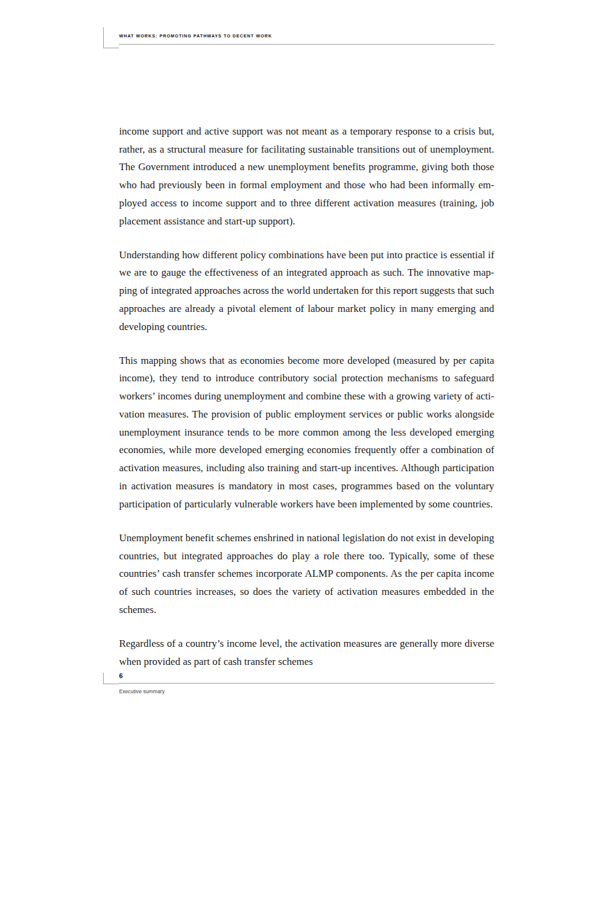What works: promoting pathways to decent work
income support and active support was not meant as a temporary response to a crisis but, rather, as a structural measure for facilitating sustainable transitions out of unemployment. The Government introduced a new unemployment benefits programme, giving both those who had previously been in formal employment and those who had been informally employed access to income support and to three different activation measures (training, job placement assistance and start-up support).
Understanding how different policy combinations have been put into practice is essential if we are to gauge the effectiveness of an integrated approach as such. The innovative mapping of integrated approaches across the world undertaken for this report suggests that such approaches are already a pivotal element of labour market policy in many emerging and developing countries.
This mapping shows that as economies become more developed (measured by per capita income), they tend to introduce contributory social protection mechanisms to safeguard workers’ incomes during unemployment and combine these with a growing variety of activation measures. The provision of public employment services or public works alongside unemployment insurance tends to be more common among the less developed emerging economies, while more developed emerging economies frequently offer a combination of activation measures, including also training and start-up incentives. Although participation in activation measures is mandatory in most cases, programmes based on the voluntary participation of particularly vulnerable workers have been implemented by some countries.
Unemployment benefit schemes enshrined in national legislation do not exist in developing countries, but integrated approaches do play a role there too. Typically, some of these countries’ cash transfer schemes incorporate ALMP components. As the per capita income of such countries increases, so does the variety of activation measures embedded in the schemes.
Regardless of a country’s income level, the activation measures are generally more diverse when provided as part of cash transfer schemes
6
Executive summary